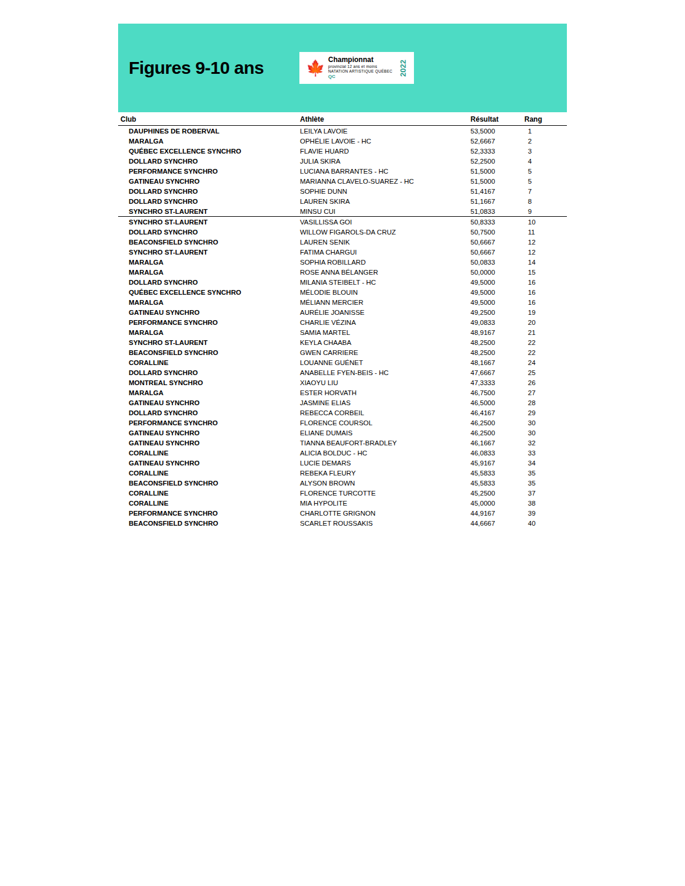Figures 9-10 ans
🍁 Championnat provincial 12 ans et moins NATATION ARTISTIQUE QUÉBEC QC 2022
| Club | Athlète | Résultat | Rang |
| --- | --- | --- | --- |
| DAUPHINES DE ROBERVAL | LEILYA LAVOIE | 53,5000 | 1 |
| MARALGA | OPHÉLIE LAVOIE - HC | 52,6667 | 2 |
| QUÉBEC EXCELLENCE SYNCHRO | FLAVIE HUARD | 52,3333 | 3 |
| DOLLARD SYNCHRO | JULIA SKIRA | 52,2500 | 4 |
| PERFORMANCE SYNCHRO | LUCIANA BARRANTES - HC | 51,5000 | 5 |
| GATINEAU SYNCHRO | MARIANNA CLAVELO-SUAREZ - HC | 51,5000 | 5 |
| DOLLARD SYNCHRO | SOPHIE DUNN | 51,4167 | 7 |
| DOLLARD SYNCHRO | LAUREN SKIRA | 51,1667 | 8 |
| SYNCHRO ST-LAURENT | MINSU CUI | 51,0833 | 9 |
| SYNCHRO ST-LAURENT | VASILLISSA GOI | 50,8333 | 10 |
| DOLLARD SYNCHRO | WILLOW FIGAROLS-DA CRUZ | 50,7500 | 11 |
| BEACONSFIELD SYNCHRO | LAUREN SENIK | 50,6667 | 12 |
| SYNCHRO ST-LAURENT | FATIMA CHARGUI | 50,6667 | 12 |
| MARALGA | SOPHIA ROBILLARD | 50,0833 | 14 |
| MARALGA | ROSE ANNA BÉLANGER | 50,0000 | 15 |
| DOLLARD SYNCHRO | MILANIA STEIBELT - HC | 49,5000 | 16 |
| QUÉBEC EXCELLENCE SYNCHRO | MÉLODIE BLOUIN | 49,5000 | 16 |
| MARALGA | MÉLIANN MERCIER | 49,5000 | 16 |
| GATINEAU SYNCHRO | AURÉLIE JOANISSE | 49,2500 | 19 |
| PERFORMANCE SYNCHRO | CHARLIE VÉZINA | 49,0833 | 20 |
| MARALGA | SAMIA MARTEL | 48,9167 | 21 |
| SYNCHRO ST-LAURENT | KEYLA CHAABA | 48,2500 | 22 |
| BEACONSFIELD SYNCHRO | GWEN CARRIERE | 48,2500 | 22 |
| CORALLINE | LOUANNE GUÉNET | 48,1667 | 24 |
| DOLLARD SYNCHRO | ANABELLE FYEN-BEIS - HC | 47,6667 | 25 |
| MONTREAL SYNCHRO | XIAOYU LIU | 47,3333 | 26 |
| MARALGA | ESTER HORVATH | 46,7500 | 27 |
| GATINEAU SYNCHRO | JASMINE ELIAS | 46,5000 | 28 |
| DOLLARD SYNCHRO | REBECCA CORBEIL | 46,4167 | 29 |
| PERFORMANCE SYNCHRO | FLORENCE COURSOL | 46,2500 | 30 |
| GATINEAU SYNCHRO | ELIANE DUMAIS | 46,2500 | 30 |
| GATINEAU SYNCHRO | TIANNA BEAUFORT-BRADLEY | 46,1667 | 32 |
| CORALLINE | ALICIA BOLDUC - HC | 46,0833 | 33 |
| GATINEAU SYNCHRO | LUCIE DEMARS | 45,9167 | 34 |
| CORALLINE | REBEKA FLEURY | 45,5833 | 35 |
| BEACONSFIELD SYNCHRO | ALYSON BROWN | 45,5833 | 35 |
| CORALLINE | FLORENCE TURCOTTE | 45,2500 | 37 |
| CORALLINE | MIA HYPOLITE | 45,0000 | 38 |
| PERFORMANCE SYNCHRO | CHARLOTTE GRIGNON | 44,9167 | 39 |
| BEACONSFIELD SYNCHRO | SCARLET ROUSSAKIS | 44,6667 | 40 |